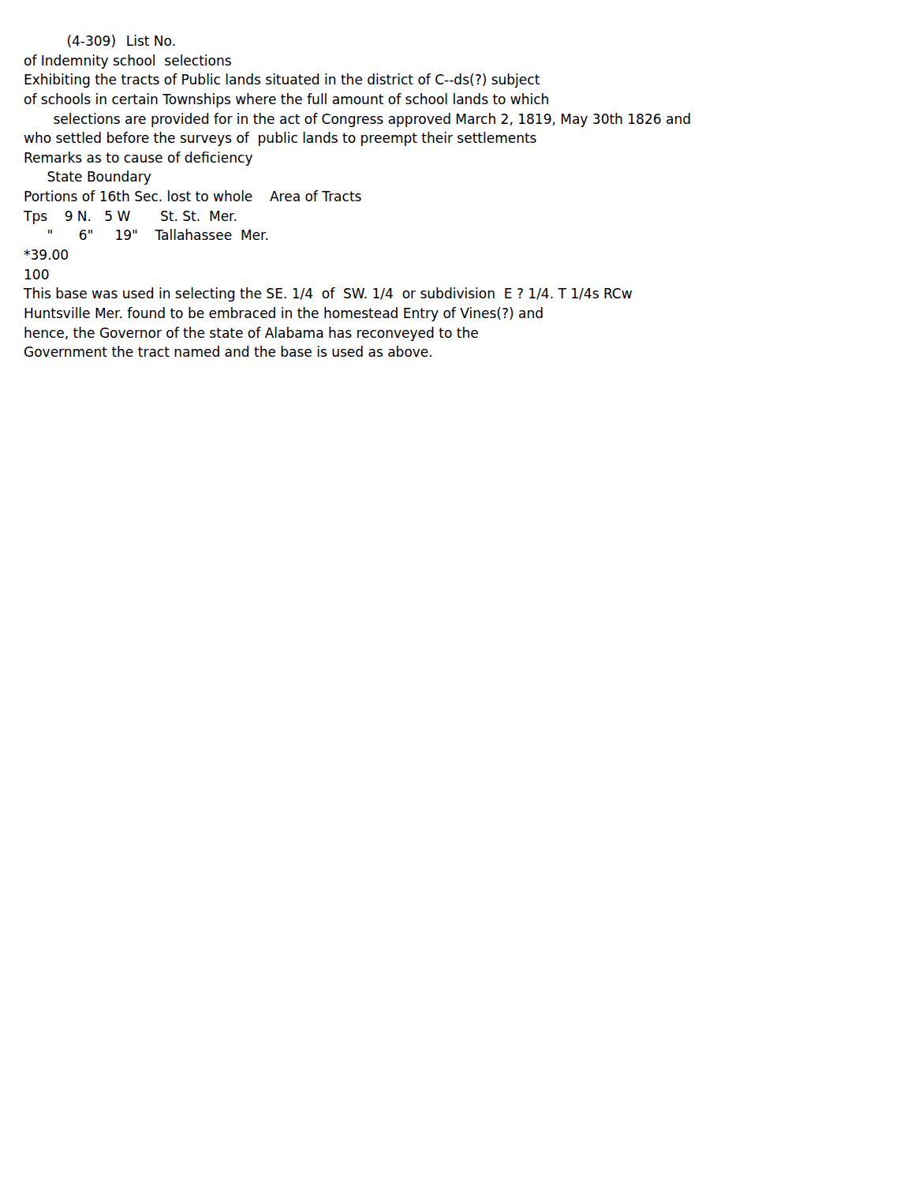(4-309) List No. of Indemnity school selections Exhibiting the tracts of Public lands situated in the district of C--ds(?) subject of schools in certain Townships where the full amount of school lands to which selections are provided for in the act of Congress approved March 2, 1819, May 30th 1826 and who settled before the surveys of public lands to preempt their settlements Remarks as to cause of deficiency State Boundary Portions of 16th Sec. lost to whole Area of Tracts Tps 9 N. 5 W St. St. Mer. " 6" 19" Tallahassee Mer. *39.00 100 This base was used in selecting the SE. 1/4 of SW. 1/4 or subdivision E ? 1/4. T 1/4s RCw Huntsville Mer. found to be embraced in the homestead Entry of Vines(?) and hence, the Governor of the state of Alabama has reconveyed to the Government the tract named and the base is used as above.